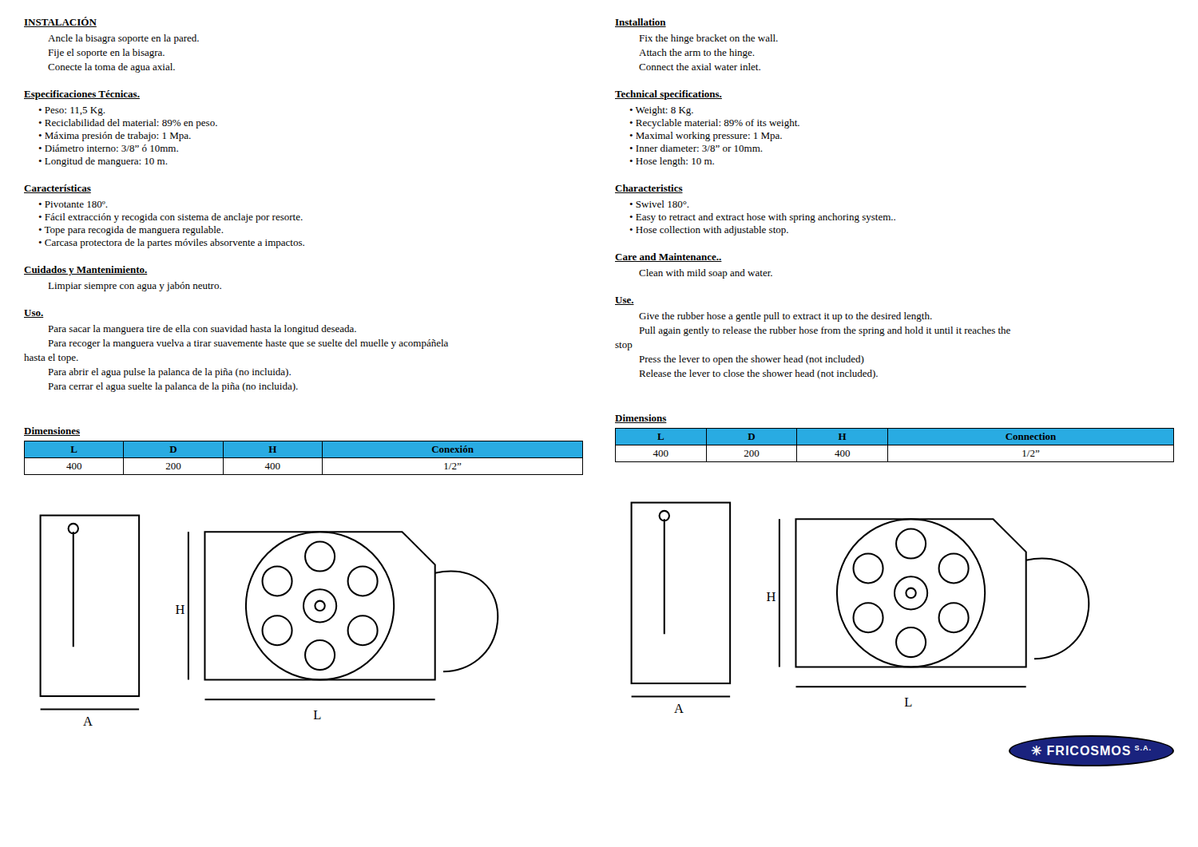INSTALACIÓN
Ancle la bisagra soporte en la pared.
Fije el soporte en la bisagra.
Conecte la toma de agua axial.
Especificaciones Técnicas.
Peso: 11,5 Kg.
Reciclabilidad del material: 89% en peso.
Máxima presión de trabajo: 1 Mpa.
Diámetro interno: 3/8” ó 10mm.
Longitud de manguera: 10 m.
Características
Pivotante 180º.
Fácil extracción y recogida con sistema de anclaje por resorte.
Tope para recogida de manguera regulable.
Carcasa protectora de la partes móviles absorvente a impactos.
Cuidados y Mantenimiento.
Limpiar siempre con agua y jabón neutro.
Uso.
Para sacar la manguera tire de ella con suavidad hasta la longitud deseada.
Para recoger la manguera vuelva a tirar suavemente haste que se suelte del muelle y acompáñela
hasta el tope.
Para abrir el agua pulse la palanca de la piña (no incluida).
Para cerrar el agua suelte la palanca de la piña (no incluida).
Dimensiones
| L | D | H | Conexión |
| --- | --- | --- | --- |
| 400 | 200 | 400 | 1/2” |
A H L
Installation
Fix the hinge bracket on the wall.
Attach the arm to the hinge.
Connect the axial water inlet.
Technical specifications.
Weight: 8 Kg.
Recyclable material: 89% of its weight.
Maximal working pressure: 1 Mpa.
Inner diameter: 3/8” or 10mm.
Hose length: 10 m.
Characteristics
Swivel 180°.
Easy to retract and extract hose with spring anchoring system..
Hose collection with adjustable stop.
Care and Maintenance..
Clean with mild soap and water.
Use.
Give the rubber hose a gentle pull to extract it up to the desired length.
Pull again gently to release the rubber hose from the spring and hold it until it reaches the
stop
Press the lever to open the shower head (not included)
Release the lever to close the shower head (not included).
Dimensions
| L | D | H | Connection |
| --- | --- | --- | --- |
| 400 | 200 | 400 | 1/2” |
A H L
✳FRICOSMOSS.A.